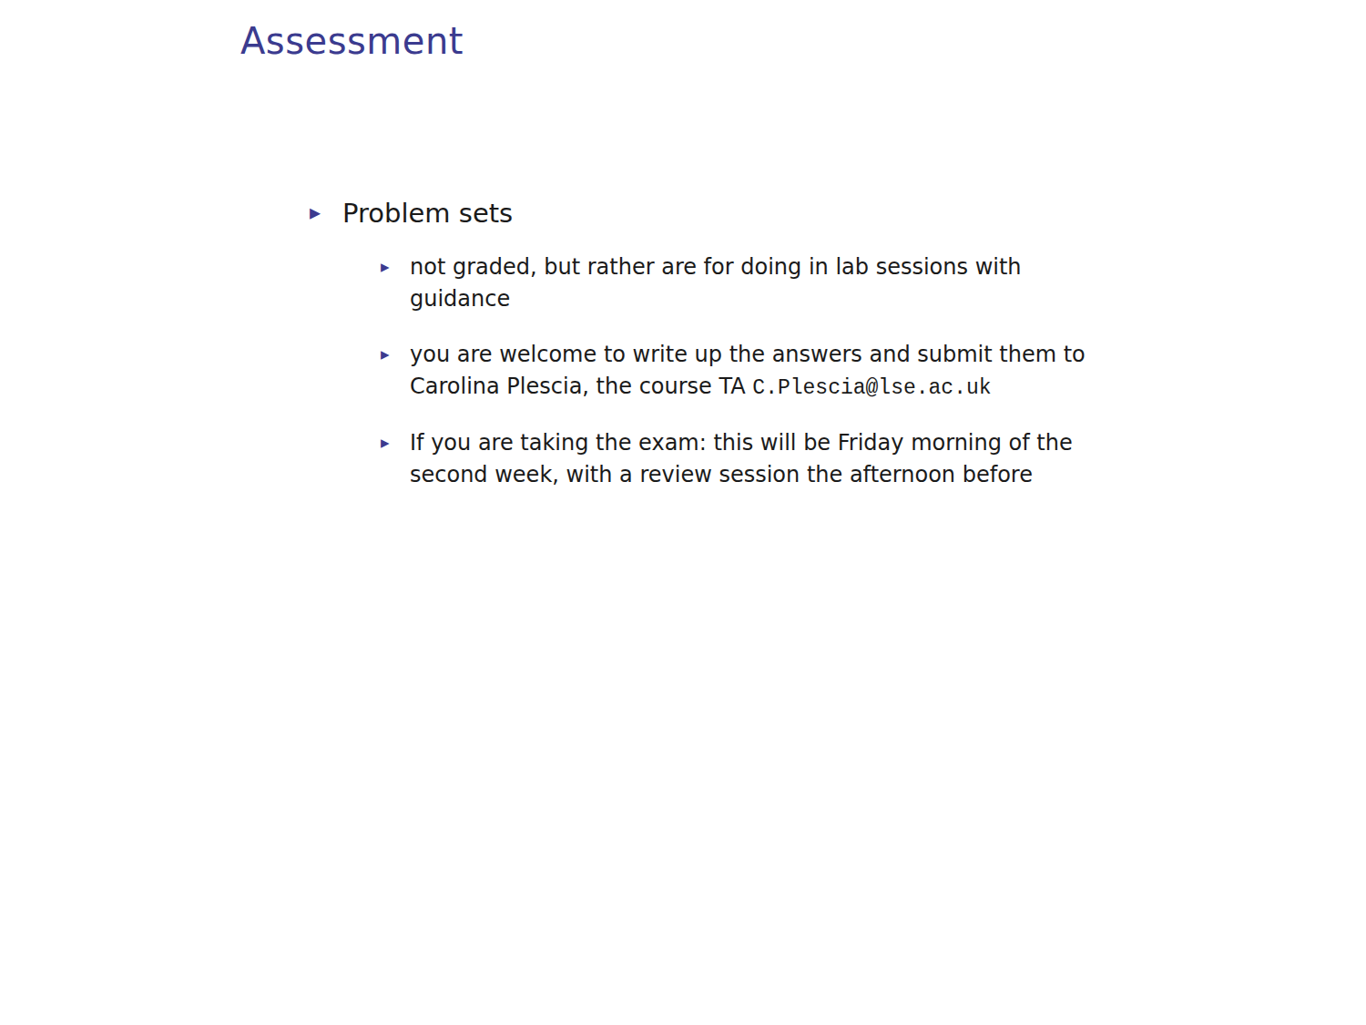Assessment
Problem sets
not graded, but rather are for doing in lab sessions with guidance
you are welcome to write up the answers and submit them to Carolina Plescia, the course TA C.Plescia@lse.ac.uk
If you are taking the exam: this will be Friday morning of the second week, with a review session the afternoon before